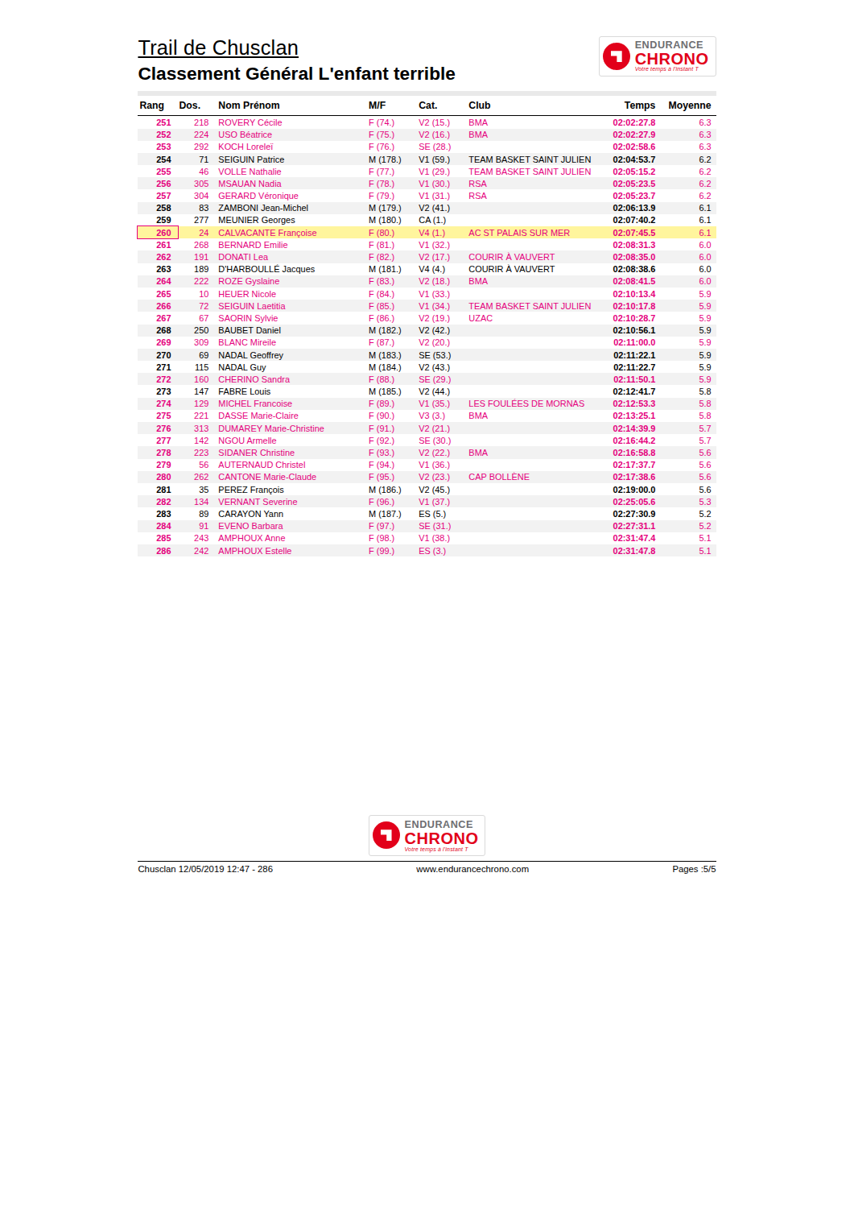Trail de Chusclan
Classement Général L'enfant terrible
ENDURANCE
CHRONO
Votre temps à l'instant T
| Rang | Dos. | Nom Prénom | M/F | Cat. | Club | Temps | Moyenne |
| --- | --- | --- | --- | --- | --- | --- | --- |
| 251 | 218 | ROVERY Cécile | F (74.) | V2 (15.) | BMA | 02:02:27.8 | 6.3 |
| 252 | 224 | USO Béatrice | F (75.) | V2 (16.) | BMA | 02:02:27.9 | 6.3 |
| 253 | 292 | KOCH Loreleï | F (76.) | SE (28.) | | 02:02:58.6 | 6.3 |
| 254 | 71 | SEIGUIN Patrice | M (178.) | V1 (59.) | TEAM BASKET SAINT JULIEN | 02:04:53.7 | 6.2 |
| 255 | 46 | VOLLE Nathalie | F (77.) | V1 (29.) | TEAM BASKET SAINT JULIEN | 02:05:15.2 | 6.2 |
| 256 | 305 | MSAUAN Nadia | F (78.) | V1 (30.) | RSA | 02:05:23.5 | 6.2 |
| 257 | 304 | GERARD Véronique | F (79.) | V1 (31.) | RSA | 02:05:23.7 | 6.2 |
| 258 | 83 | ZAMBONI Jean-Michel | M (179.) | V2 (41.) | | 02:06:13.9 | 6.1 |
| 259 | 277 | MEUNIER Georges | M (180.) | CA (1.) | | 02:07:40.2 | 6.1 |
| 260 | 24 | CALVACANTE Françoise | F (80.) | V4 (1.) | AC ST PALAIS SUR MER | 02:07:45.5 | 6.1 |
| 261 | 268 | BERNARD Emilie | F (81.) | V1 (32.) | | 02:08:31.3 | 6.0 |
| 262 | 191 | DONATI Lea | F (82.) | V2 (17.) | COURIR À VAUVERT | 02:08:35.0 | 6.0 |
| 263 | 189 | D'HARBOULLÉ Jacques | M (181.) | V4 (4.) | COURIR À VAUVERT | 02:08:38.6 | 6.0 |
| 264 | 222 | ROZE Gyslaine | F (83.) | V2 (18.) | BMA | 02:08:41.5 | 6.0 |
| 265 | 10 | HEUER Nicole | F (84.) | V1 (33.) | | 02:10:13.4 | 5.9 |
| 266 | 72 | SEIGUIN Laetitia | F (85.) | V1 (34.) | TEAM BASKET SAINT JULIEN | 02:10:17.8 | 5.9 |
| 267 | 67 | SAORIN Sylvie | F (86.) | V2 (19.) | UZAC | 02:10:28.7 | 5.9 |
| 268 | 250 | BAUBET Daniel | M (182.) | V2 (42.) | | 02:10:56.1 | 5.9 |
| 269 | 309 | BLANC Mireile | F (87.) | V2 (20.) | | 02:11:00.0 | 5.9 |
| 270 | 69 | NADAL Geoffrey | M (183.) | SE (53.) | | 02:11:22.1 | 5.9 |
| 271 | 115 | NADAL Guy | M (184.) | V2 (43.) | | 02:11:22.7 | 5.9 |
| 272 | 160 | CHERINO Sandra | F (88.) | SE (29.) | | 02:11:50.1 | 5.9 |
| 273 | 147 | FABRE Louis | M (185.) | V2 (44.) | | 02:12:41.7 | 5.8 |
| 274 | 129 | MICHEL Francoise | F (89.) | V1 (35.) | LES FOULÉES DE MORNAS | 02:12:53.3 | 5.8 |
| 275 | 221 | DASSE Marie-Claire | F (90.) | V3 (3.) | BMA | 02:13:25.1 | 5.8 |
| 276 | 313 | DUMAREY Marie-Christine | F (91.) | V2 (21.) | | 02:14:39.9 | 5.7 |
| 277 | 142 | NGOU Armelle | F (92.) | SE (30.) | | 02:16:44.2 | 5.7 |
| 278 | 223 | SIDANER Christine | F (93.) | V2 (22.) | BMA | 02:16:58.8 | 5.6 |
| 279 | 56 | AUTERNAUD Christel | F (94.) | V1 (36.) | | 02:17:37.7 | 5.6 |
| 280 | 262 | CANTONE Marie-Claude | F (95.) | V2 (23.) | CAP BOLLÈNE | 02:17:38.6 | 5.6 |
| 281 | 35 | PEREZ François | M (186.) | V2 (45.) | | 02:19:00.0 | 5.6 |
| 282 | 134 | VERNANT Severine | F (96.) | V1 (37.) | | 02:25:05.6 | 5.3 |
| 283 | 89 | CARAYON Yann | M (187.) | ES (5.) | | 02:27:30.9 | 5.2 |
| 284 | 91 | EVENO Barbara | F (97.) | SE (31.) | | 02:27:31.1 | 5.2 |
| 285 | 243 | AMPHOUX Anne | F (98.) | V1 (38.) | | 02:31:47.4 | 5.1 |
| 286 | 242 | AMPHOUX Estelle | F (99.) | ES (3.) | | 02:31:47.8 | 5.1 |
ENDURANCE
CHRONO
Votre temps à l'instant T
Chusclan 12/05/2019 12:47 - 286
www.endurancechrono.com
Pages :5/5